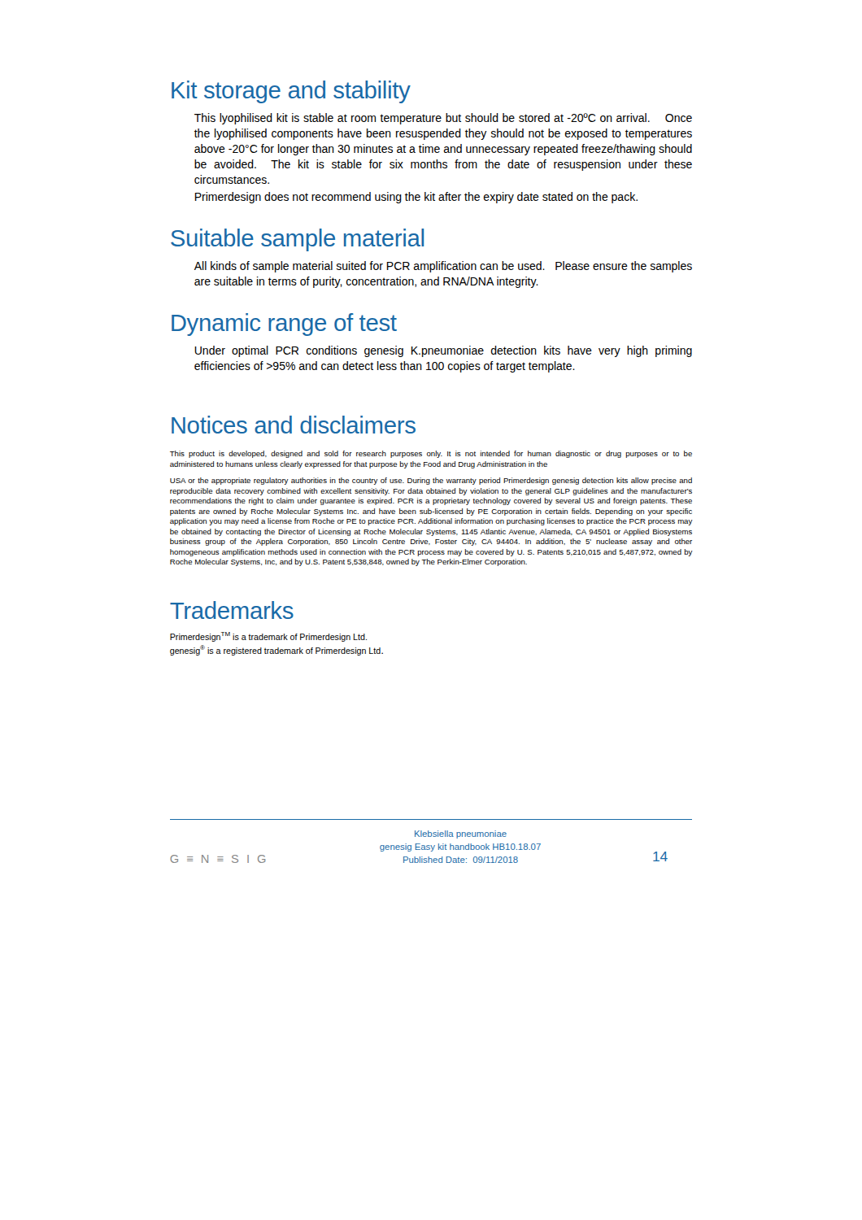Kit storage and stability
This lyophilised kit is stable at room temperature but should be stored at -20ºC on arrival. Once the lyophilised components have been resuspended they should not be exposed to temperatures above -20°C for longer than 30 minutes at a time and unnecessary repeated freeze/thawing should be avoided. The kit is stable for six months from the date of resuspension under these circumstances.
Primerdesign does not recommend using the kit after the expiry date stated on the pack.
Suitable sample material
All kinds of sample material suited for PCR amplification can be used. Please ensure the samples are suitable in terms of purity, concentration, and RNA/DNA integrity.
Dynamic range of test
Under optimal PCR conditions genesig K.pneumoniae detection kits have very high priming efficiencies of >95% and can detect less than 100 copies of target template.
Notices and disclaimers
This product is developed, designed and sold for research purposes only. It is not intended for human diagnostic or drug purposes or to be administered to humans unless clearly expressed for that purpose by the Food and Drug Administration in the
USA or the appropriate regulatory authorities in the country of use. During the warranty period Primerdesign genesig detection kits allow precise and reproducible data recovery combined with excellent sensitivity. For data obtained by violation to the general GLP guidelines and the manufacturer's recommendations the right to claim under guarantee is expired. PCR is a proprietary technology covered by several US and foreign patents. These patents are owned by Roche Molecular Systems Inc. and have been sub-licensed by PE Corporation in certain fields. Depending on your specific application you may need a license from Roche or PE to practice PCR. Additional information on purchasing licenses to practice the PCR process may be obtained by contacting the Director of Licensing at Roche Molecular Systems, 1145 Atlantic Avenue, Alameda, CA 94501 or Applied Biosystems business group of the Applera Corporation, 850 Lincoln Centre Drive, Foster City, CA 94404. In addition, the 5' nuclease assay and other homogeneous amplification methods used in connection with the PCR process may be covered by U. S. Patents 5,210,015 and 5,487,972, owned by Roche Molecular Systems, Inc, and by U.S. Patent 5,538,848, owned by The Perkin-Elmer Corporation.
Trademarks
PrimerdesignTM is a trademark of Primerdesign Ltd.
genesig® is a registered trademark of Primerdesign Ltd.
G ≡ N ≡ S I G
Klebsiella pneumoniae
genesig Easy kit handbook HB10.18.07
Published Date: 09/11/2018
14